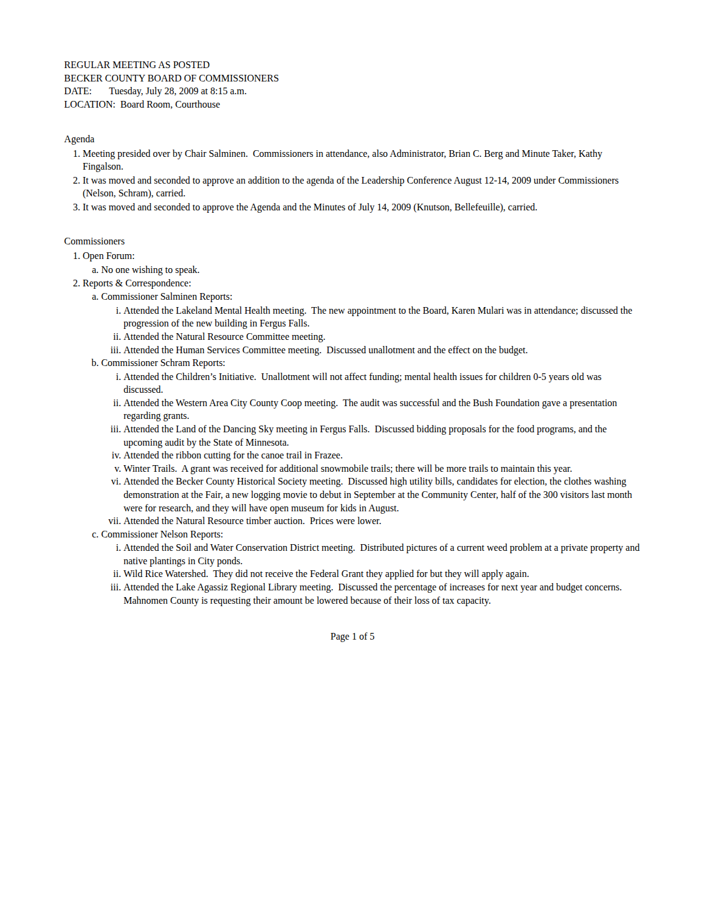REGULAR MEETING AS POSTED
BECKER COUNTY BOARD OF COMMISSIONERS
DATE: Tuesday, July 28, 2009 at 8:15 a.m.
LOCATION: Board Room, Courthouse
Agenda
Meeting presided over by Chair Salminen. Commissioners in attendance, also Administrator, Brian C. Berg and Minute Taker, Kathy Fingalson.
It was moved and seconded to approve an addition to the agenda of the Leadership Conference August 12-14, 2009 under Commissioners (Nelson, Schram), carried.
It was moved and seconded to approve the Agenda and the Minutes of July 14, 2009 (Knutson, Bellefeuille), carried.
Commissioners
Open Forum:
No one wishing to speak.
Reports & Correspondence:
Commissioner Salminen Reports:
Attended the Lakeland Mental Health meeting. The new appointment to the Board, Karen Mulari was in attendance; discussed the progression of the new building in Fergus Falls.
Attended the Natural Resource Committee meeting.
Attended the Human Services Committee meeting. Discussed unallotment and the effect on the budget.
Commissioner Schram Reports:
Attended the Children’s Initiative. Unallotment will not affect funding; mental health issues for children 0-5 years old was discussed.
Attended the Western Area City County Coop meeting. The audit was successful and the Bush Foundation gave a presentation regarding grants.
Attended the Land of the Dancing Sky meeting in Fergus Falls. Discussed bidding proposals for the food programs, and the upcoming audit by the State of Minnesota.
Attended the ribbon cutting for the canoe trail in Frazee.
Winter Trails. A grant was received for additional snowmobile trails; there will be more trails to maintain this year.
Attended the Becker County Historical Society meeting. Discussed high utility bills, candidates for election, the clothes washing demonstration at the Fair, a new logging movie to debut in September at the Community Center, half of the 300 visitors last month were for research, and they will have open museum for kids in August.
Attended the Natural Resource timber auction. Prices were lower.
Commissioner Nelson Reports:
Attended the Soil and Water Conservation District meeting. Distributed pictures of a current weed problem at a private property and native plantings in City ponds.
Wild Rice Watershed. They did not receive the Federal Grant they applied for but they will apply again.
Attended the Lake Agassiz Regional Library meeting. Discussed the percentage of increases for next year and budget concerns. Mahnomen County is requesting their amount be lowered because of their loss of tax capacity.
Page 1 of 5